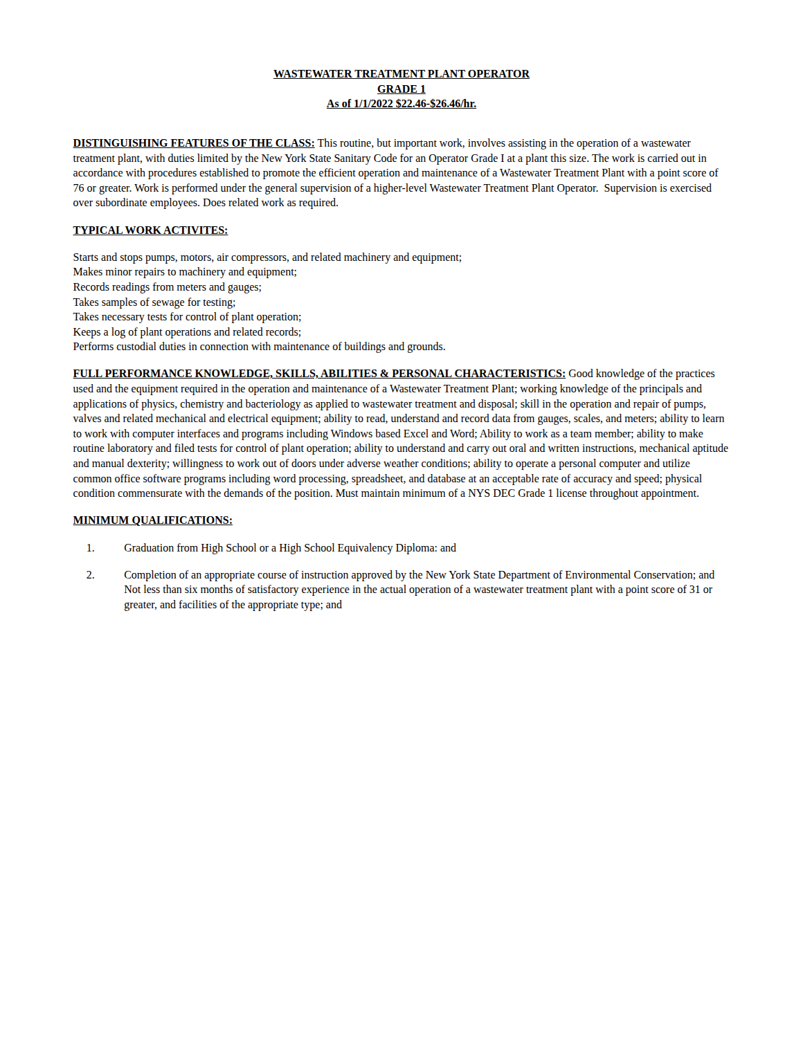WASTEWATER TREATMENT PLANT OPERATOR
GRADE 1
As of 1/1/2022 $22.46-$26.46/hr.
DISTINGUISHING FEATURES OF THE CLASS: This routine, but important work, involves assisting in the operation of a wastewater treatment plant, with duties limited by the New York State Sanitary Code for an Operator Grade I at a plant this size. The work is carried out in accordance with procedures established to promote the efficient operation and maintenance of a Wastewater Treatment Plant with a point score of 76 or greater. Work is performed under the general supervision of a higher-level Wastewater Treatment Plant Operator. Supervision is exercised over subordinate employees. Does related work as required.
TYPICAL WORK ACTIVITES:
Starts and stops pumps, motors, air compressors, and related machinery and equipment;
Makes minor repairs to machinery and equipment;
Records readings from meters and gauges;
Takes samples of sewage for testing;
Takes necessary tests for control of plant operation;
Keeps a log of plant operations and related records;
Performs custodial duties in connection with maintenance of buildings and grounds.
FULL PERFORMANCE KNOWLEDGE, SKILLS, ABILITIES & PERSONAL CHARACTERISTICS: Good knowledge of the practices used and the equipment required in the operation and maintenance of a Wastewater Treatment Plant; working knowledge of the principals and applications of physics, chemistry and bacteriology as applied to wastewater treatment and disposal; skill in the operation and repair of pumps, valves and related mechanical and electrical equipment; ability to read, understand and record data from gauges, scales, and meters; ability to learn to work with computer interfaces and programs including Windows based Excel and Word; Ability to work as a team member; ability to make routine laboratory and filed tests for control of plant operation; ability to understand and carry out oral and written instructions, mechanical aptitude and manual dexterity; willingness to work out of doors under adverse weather conditions; ability to operate a personal computer and utilize common office software programs including word processing, spreadsheet, and database at an acceptable rate of accuracy and speed; physical condition commensurate with the demands of the position. Must maintain minimum of a NYS DEC Grade 1 license throughout appointment.
MINIMUM QUALIFICATIONS:
Graduation from High School or a High School Equivalency Diploma: and
Completion of an appropriate course of instruction approved by the New York State Department of Environmental Conservation; and Not less than six months of satisfactory experience in the actual operation of a wastewater treatment plant with a point score of 31 or greater, and facilities of the appropriate type; and